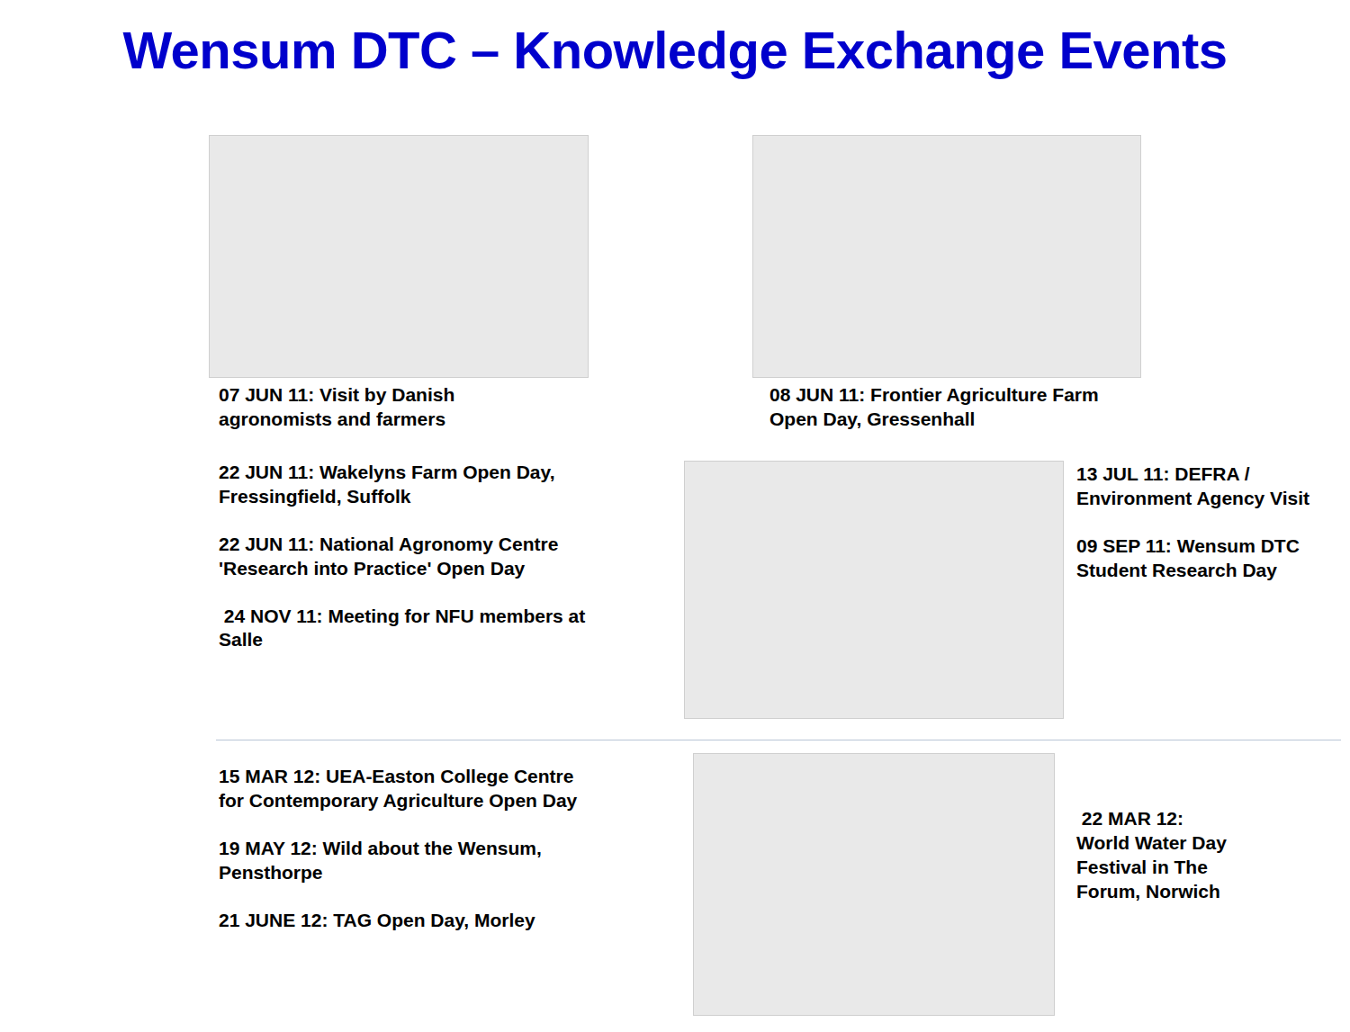Wensum DTC – Knowledge Exchange Events
07 JUN 11: Visit by Danish agronomists and farmers
08 JUN 11: Frontier Agriculture Farm Open Day, Gressenhall
22 JUN 11: Wakelyns Farm Open Day, Fressingfield, Suffolk
22 JUN 11: National Agronomy Centre 'Research into Practice' Open Day
24 NOV 11: Meeting for NFU members at Salle
13 JUL 11: DEFRA / Environment Agency Visit
09 SEP 11: Wensum DTC Student Research Day
15 MAR 12: UEA-Easton College Centre for Contemporary Agriculture Open Day
19 MAY 12: Wild about the Wensum, Pensthorpe
21 JUNE 12: TAG Open Day, Morley
22 MAR 12: World Water Day Festival in The Forum, Norwich